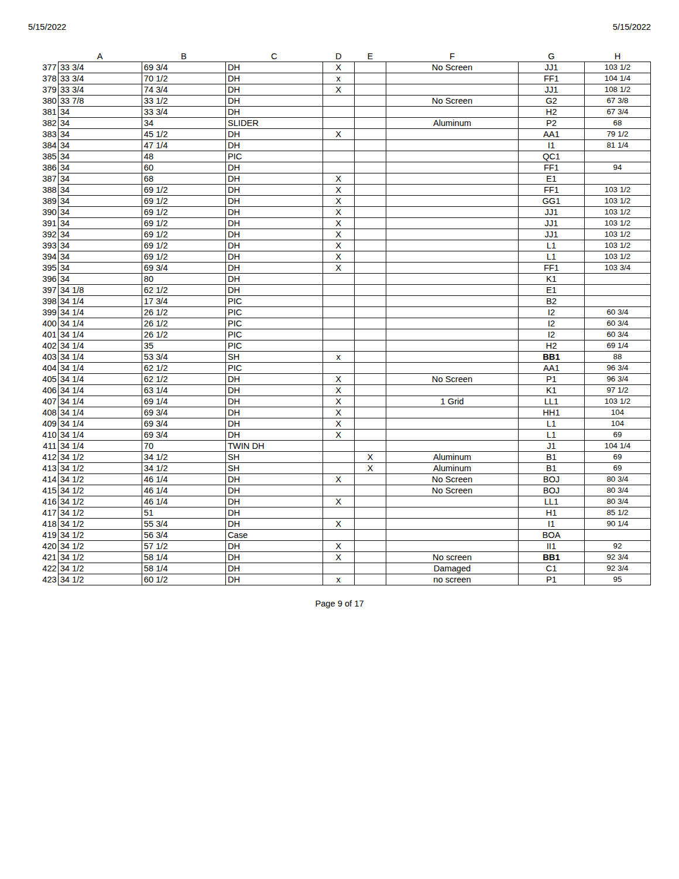5/15/2022 5/15/2022
Window schedule rows 377–423
| | A | B | C | D | E | F | G | H |
| --- | --- | --- | --- | --- | --- | --- | --- | --- |
| 377 | 33 3/4 | 69 3/4 | DH | X | | No Screen | JJ1 | 103 1/2 |
| 378 | 33 3/4 | 70 1/2 | DH | x | | | FF1 | 104 1/4 |
| 379 | 33 3/4 | 74 3/4 | DH | X | | | JJ1 | 108 1/2 |
| 380 | 33 7/8 | 33 1/2 | DH | | | No Screen | G2 | 67 3/8 |
| 381 | 34 | 33 3/4 | DH | | | | H2 | 67 3/4 |
| 382 | 34 | 34 | SLIDER | | | Aluminum | P2 | 68 |
| 383 | 34 | 45 1/2 | DH | X | | | AA1 | 79 1/2 |
| 384 | 34 | 47 1/4 | DH | | | | I1 | 81 1/4 |
| 385 | 34 | 48 | PIC | | | | QC1 | |
| 386 | 34 | 60 | DH | | | | FF1 | 94 |
| 387 | 34 | 68 | DH | X | | | E1 | |
| 388 | 34 | 69 1/2 | DH | X | | | FF1 | 103 1/2 |
| 389 | 34 | 69 1/2 | DH | X | | | GG1 | 103 1/2 |
| 390 | 34 | 69 1/2 | DH | X | | | JJ1 | 103 1/2 |
| 391 | 34 | 69 1/2 | DH | X | | | JJ1 | 103 1/2 |
| 392 | 34 | 69 1/2 | DH | X | | | JJ1 | 103 1/2 |
| 393 | 34 | 69 1/2 | DH | X | | | L1 | 103 1/2 |
| 394 | 34 | 69 1/2 | DH | X | | | L1 | 103 1/2 |
| 395 | 34 | 69 3/4 | DH | X | | | FF1 | 103 3/4 |
| 396 | 34 | 80 | DH | | | | K1 | |
| 397 | 34 1/8 | 62 1/2 | DH | | | | E1 | |
| 398 | 34 1/4 | 17 3/4 | PIC | | | | B2 | |
| 399 | 34 1/4 | 26 1/2 | PIC | | | | I2 | 60 3/4 |
| 400 | 34 1/4 | 26 1/2 | PIC | | | | I2 | 60 3/4 |
| 401 | 34 1/4 | 26 1/2 | PIC | | | | I2 | 60 3/4 |
| 402 | 34 1/4 | 35 | PIC | | | | H2 | 69 1/4 |
| 403 | 34 1/4 | 53 3/4 | SH | x | | | BB1 | 88 |
| 404 | 34 1/4 | 62 1/2 | PIC | | | | AA1 | 96 3/4 |
| 405 | 34 1/4 | 62 1/2 | DH | X | | No Screen | P1 | 96 3/4 |
| 406 | 34 1/4 | 63 1/4 | DH | X | | | K1 | 97 1/2 |
| 407 | 34 1/4 | 69 1/4 | DH | X | | 1 Grid | LL1 | 103 1/2 |
| 408 | 34 1/4 | 69 3/4 | DH | X | | | HH1 | 104 |
| 409 | 34 1/4 | 69 3/4 | DH | X | | | L1 | 104 |
| 410 | 34 1/4 | 69 3/4 | DH | X | | | L1 | 69 |
| 411 | 34 1/4 | 70 | TWIN DH | | | | J1 | 104 1/4 |
| 412 | 34 1/2 | 34 1/2 | SH | | X | Aluminum | B1 | 69 |
| 413 | 34 1/2 | 34 1/2 | SH | | X | Aluminum | B1 | 69 |
| 414 | 34 1/2 | 46 1/4 | DH | X | | No Screen | BOJ | 80 3/4 |
| 415 | 34 1/2 | 46 1/4 | DH | | | No Screen | BOJ | 80 3/4 |
| 416 | 34 1/2 | 46 1/4 | DH | X | | | LL1 | 80 3/4 |
| 417 | 34 1/2 | 51 | DH | | | | H1 | 85 1/2 |
| 418 | 34 1/2 | 55 3/4 | DH | X | | | I1 | 90 1/4 |
| 419 | 34 1/2 | 56 3/4 | Case | | | | BOA | |
| 420 | 34 1/2 | 57 1/2 | DH | X | | | II1 | 92 |
| 421 | 34 1/2 | 58 1/4 | DH | X | | No screen | BB1 | 92 3/4 |
| 422 | 34 1/2 | 58 1/4 | DH | | | Damaged | C1 | 92 3/4 |
| 423 | 34 1/2 | 60 1/2 | DH | x | | no screen | P1 | 95 |
Page 9 of 17